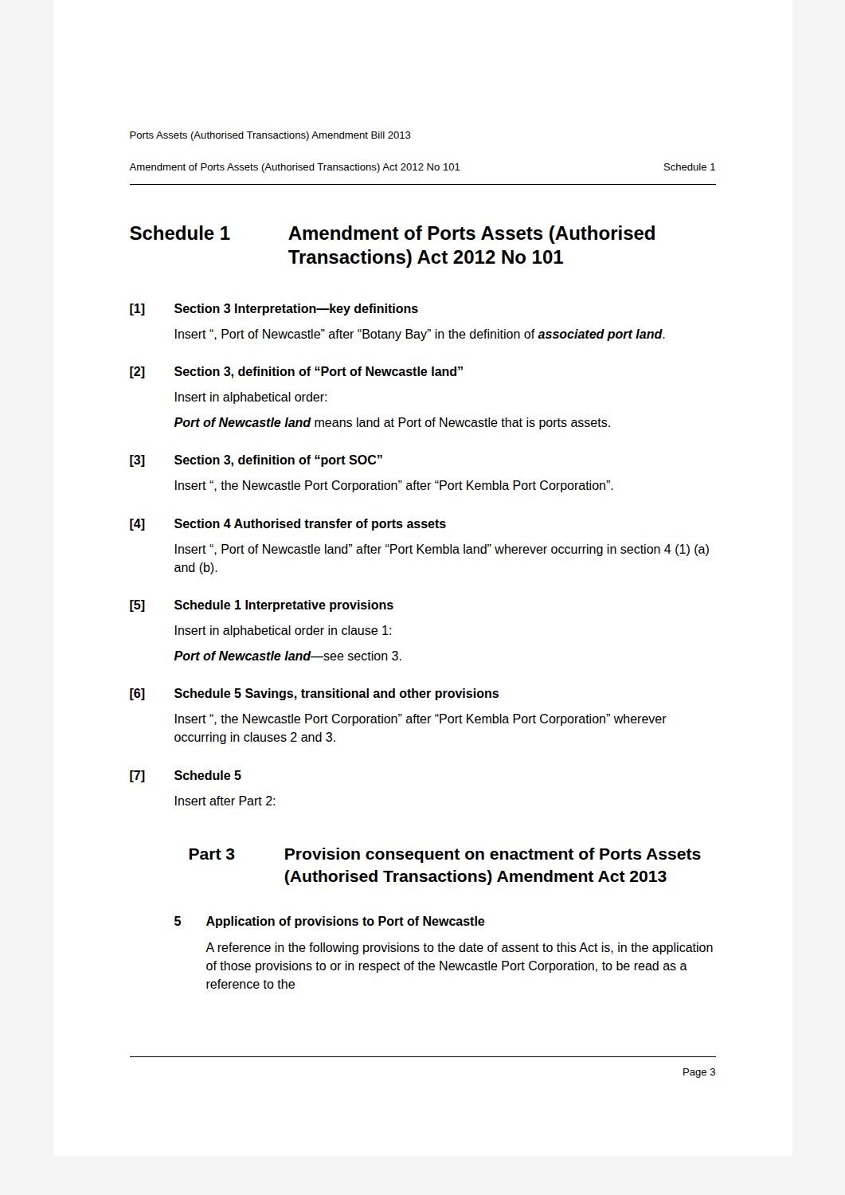Ports Assets (Authorised Transactions) Amendment Bill 2013
Amendment of Ports Assets (Authorised Transactions) Act 2012 No 101 Schedule 1
Schedule 1 Amendment of Ports Assets (Authorised Transactions) Act 2012 No 101
[1] Section 3 Interpretation—key definitions
Insert “, Port of Newcastle” after “Botany Bay” in the definition of associated port land.
[2] Section 3, definition of “Port of Newcastle land”
Insert in alphabetical order:
Port of Newcastle land means land at Port of Newcastle that is ports assets.
[3] Section 3, definition of “port SOC”
Insert “, the Newcastle Port Corporation” after “Port Kembla Port Corporation”.
[4] Section 4 Authorised transfer of ports assets
Insert “, Port of Newcastle land” after “Port Kembla land” wherever occurring in section 4 (1) (a) and (b).
[5] Schedule 1 Interpretative provisions
Insert in alphabetical order in clause 1:
Port of Newcastle land—see section 3.
[6] Schedule 5 Savings, transitional and other provisions
Insert “, the Newcastle Port Corporation” after “Port Kembla Port Corporation” wherever occurring in clauses 2 and 3.
[7] Schedule 5
Insert after Part 2:
Part 3 Provision consequent on enactment of Ports Assets (Authorised Transactions) Amendment Act 2013
5 Application of provisions to Port of Newcastle
A reference in the following provisions to the date of assent to this Act is, in the application of those provisions to or in respect of the Newcastle Port Corporation, to be read as a reference to the
Page 3